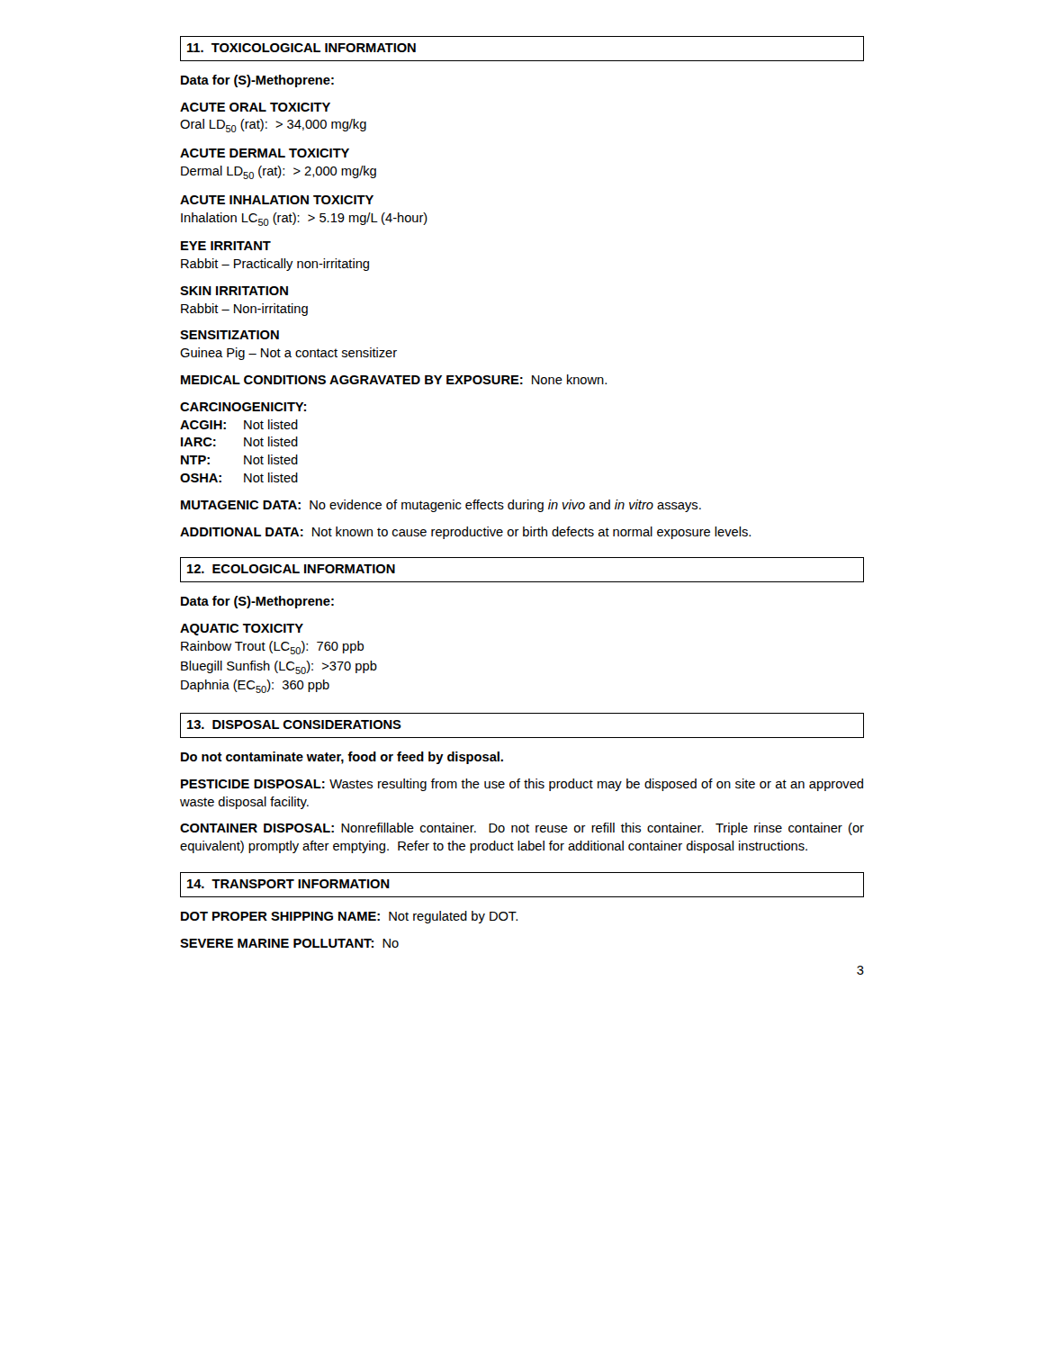11. TOXICOLOGICAL INFORMATION
Data for (S)-Methoprene:
ACUTE ORAL TOXICITY
Oral LD50 (rat): > 34,000 mg/kg
ACUTE DERMAL TOXICITY
Dermal LD50 (rat): > 2,000 mg/kg
ACUTE INHALATION TOXICITY
Inhalation LC50 (rat): > 5.19 mg/L (4-hour)
EYE IRRITANT
Rabbit – Practically non-irritating
SKIN IRRITATION
Rabbit – Non-irritating
SENSITIZATION
Guinea Pig – Not a contact sensitizer
MEDICAL CONDITIONS AGGRAVATED BY EXPOSURE: None known.
CARCINOGENICITY:
| ACGIH: | Not listed |
| IARC: | Not listed |
| NTP: | Not listed |
| OSHA: | Not listed |
MUTAGENIC DATA: No evidence of mutagenic effects during in vivo and in vitro assays.
ADDITIONAL DATA: Not known to cause reproductive or birth defects at normal exposure levels.
12. ECOLOGICAL INFORMATION
Data for (S)-Methoprene:
AQUATIC TOXICITY
Rainbow Trout (LC50): 760 ppb
Bluegill Sunfish (LC50): >370 ppb
Daphnia (EC50): 360 ppb
13. DISPOSAL CONSIDERATIONS
Do not contaminate water, food or feed by disposal.
PESTICIDE DISPOSAL: Wastes resulting from the use of this product may be disposed of on site or at an approved waste disposal facility.
CONTAINER DISPOSAL: Nonrefillable container. Do not reuse or refill this container. Triple rinse container (or equivalent) promptly after emptying. Refer to the product label for additional container disposal instructions.
14. TRANSPORT INFORMATION
DOT PROPER SHIPPING NAME: Not regulated by DOT.
SEVERE MARINE POLLUTANT: No
3